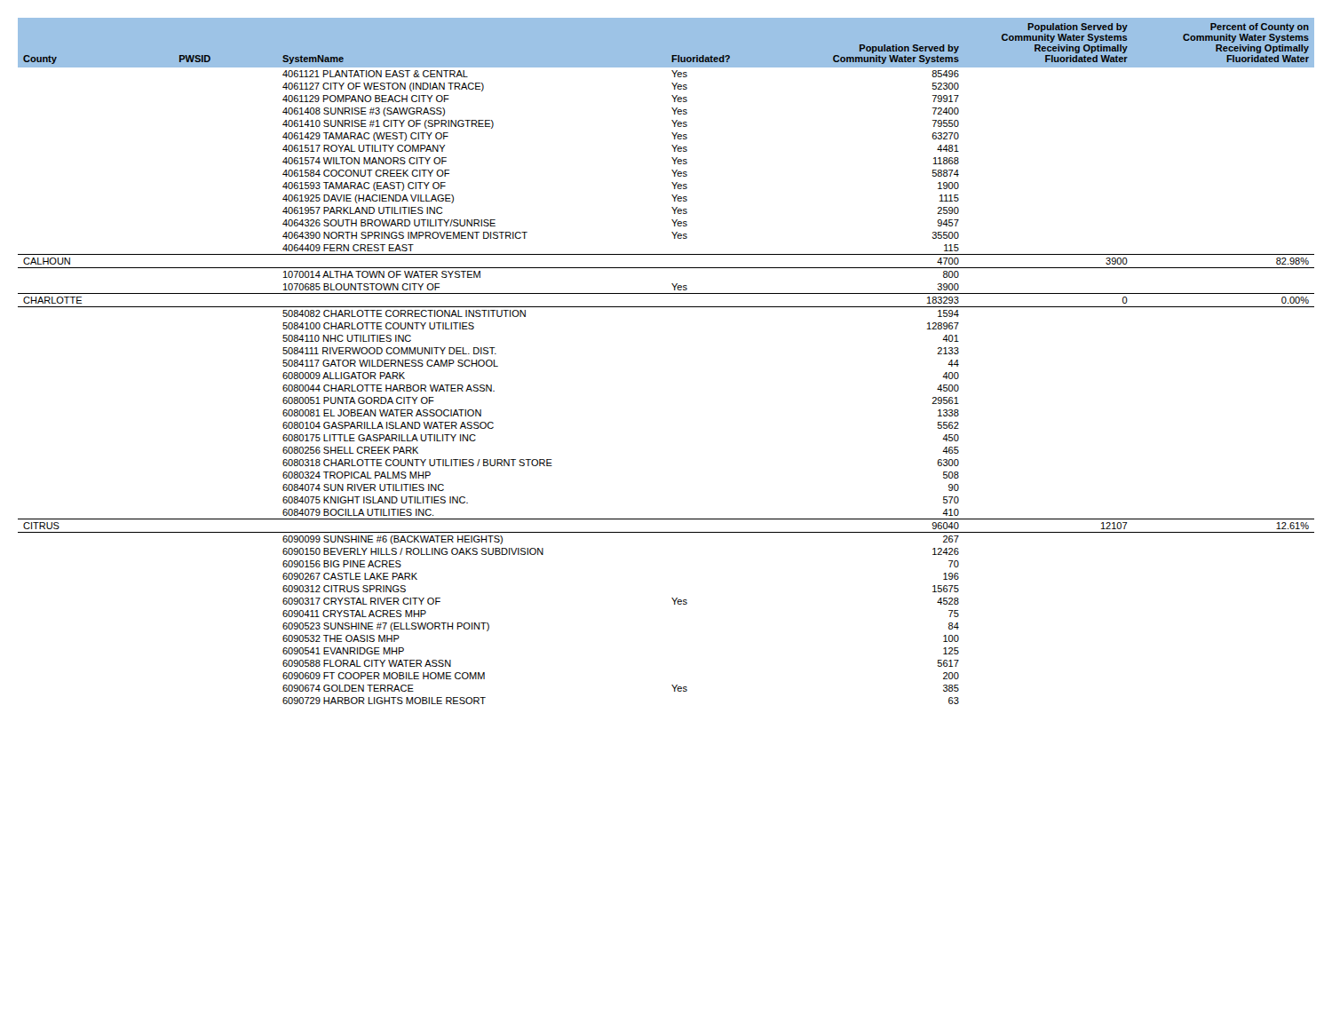| County | PWSID | SystemName | Fluoridated? | Population Served by Community Water Systems | Population Served by Community Water Systems Receiving Optimally Fluoridated Water | Percent of County on Community Water Systems Receiving Optimally Fluoridated Water |
| --- | --- | --- | --- | --- | --- | --- |
| | | 4061121 PLANTATION EAST & CENTRAL | Yes | 85496 | | |
| | | 4061127 CITY OF WESTON (INDIAN TRACE) | Yes | 52300 | | |
| | | 4061129 POMPANO BEACH CITY OF | Yes | 79917 | | |
| | | 4061408 SUNRISE #3 (SAWGRASS) | Yes | 72400 | | |
| | | 4061410 SUNRISE #1 CITY OF (SPRINGTREE) | Yes | 79550 | | |
| | | 4061429 TAMARAC (WEST) CITY OF | Yes | 63270 | | |
| | | 4061517 ROYAL UTILITY COMPANY | Yes | 4481 | | |
| | | 4061574 WILTON MANORS CITY OF | Yes | 11868 | | |
| | | 4061584 COCONUT CREEK CITY OF | Yes | 58874 | | |
| | | 4061593 TAMARAC (EAST) CITY OF | Yes | 1900 | | |
| | | 4061925 DAVIE (HACIENDA VILLAGE) | Yes | 1115 | | |
| | | 4061957 PARKLAND UTILITIES INC | Yes | 2590 | | |
| | | 4064326 SOUTH BROWARD UTILITY/SUNRISE | Yes | 9457 | | |
| | | 4064390 NORTH SPRINGS IMPROVEMENT DISTRICT | Yes | 35500 | | |
| | | 4064409 FERN CREST EAST | | 115 | | |
| CALHOUN | | | | 4700 | 3900 | 82.98% |
| | | 1070014 ALTHA TOWN OF WATER SYSTEM | | 800 | | |
| | | 1070685 BLOUNTSTOWN CITY OF | Yes | 3900 | | |
| CHARLOTTE | | | | 183293 | 0 | 0.00% |
| | | 5084082 CHARLOTTE CORRECTIONAL INSTITUTION | | 1594 | | |
| | | 5084100 CHARLOTTE COUNTY UTILITIES | | 128967 | | |
| | | 5084110 NHC UTILITIES INC | | 401 | | |
| | | 5084111 RIVERWOOD COMMUNITY DEL. DIST. | | 2133 | | |
| | | 5084117 GATOR WILDERNESS CAMP SCHOOL | | 44 | | |
| | | 6080009 ALLIGATOR PARK | | 400 | | |
| | | 6080044 CHARLOTTE HARBOR WATER ASSN. | | 4500 | | |
| | | 6080051 PUNTA GORDA CITY OF | | 29561 | | |
| | | 6080081 EL JOBEAN WATER ASSOCIATION | | 1338 | | |
| | | 6080104 GASPARILLA ISLAND WATER ASSOC | | 5562 | | |
| | | 6080175 LITTLE GASPARILLA UTILITY INC | | 450 | | |
| | | 6080256 SHELL CREEK PARK | | 465 | | |
| | | 6080318 CHARLOTTE COUNTY UTILITIES / BURNT STORE | | 6300 | | |
| | | 6080324 TROPICAL PALMS MHP | | 508 | | |
| | | 6084074 SUN RIVER UTILITIES INC | | 90 | | |
| | | 6084075 KNIGHT ISLAND UTILITIES INC. | | 570 | | |
| | | 6084079 BOCILLA UTILITIES INC. | | 410 | | |
| CITRUS | | | | 96040 | 12107 | 12.61% |
| | | 6090099 SUNSHINE #6 (BACKWATER HEIGHTS) | | 267 | | |
| | | 6090150 BEVERLY HILLS / ROLLING OAKS SUBDIVISION | | 12426 | | |
| | | 6090156 BIG PINE ACRES | | 70 | | |
| | | 6090267 CASTLE LAKE PARK | | 196 | | |
| | | 6090312 CITRUS SPRINGS | | 15675 | | |
| | | 6090317 CRYSTAL RIVER CITY OF | Yes | 4528 | | |
| | | 6090411 CRYSTAL ACRES MHP | | 75 | | |
| | | 6090523 SUNSHINE #7 (ELLSWORTH POINT) | | 84 | | |
| | | 6090532 THE OASIS MHP | | 100 | | |
| | | 6090541 EVANRIDGE MHP | | 125 | | |
| | | 6090588 FLORAL CITY WATER ASSN | | 5617 | | |
| | | 6090609 FT COOPER MOBILE HOME COMM | | 200 | | |
| | | 6090674 GOLDEN TERRACE | Yes | 385 | | |
| | | 6090729 HARBOR LIGHTS MOBILE RESORT | | 63 | | |